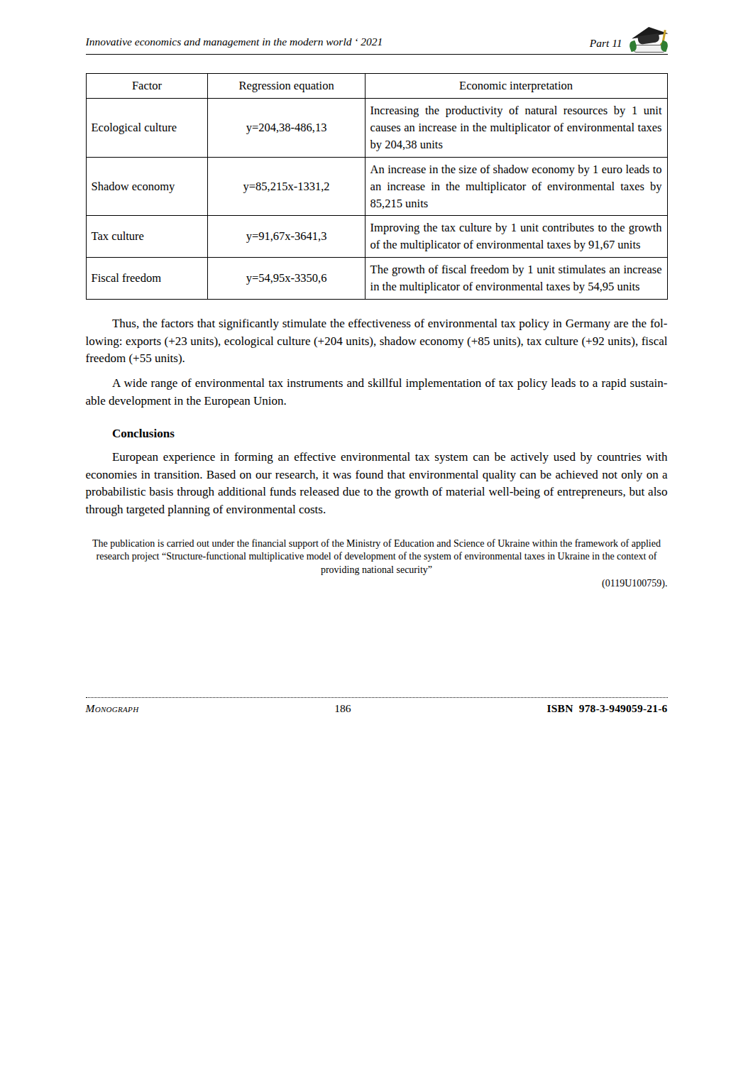Innovative economics and management in the modern world ‘ 2021
Part 11
| Factor | Regression equation | Economic interpretation |
| --- | --- | --- |
| Ecological culture | y=204,38-486,13 | Increasing the productivity of natural resources by 1 unit causes an increase in the multiplicator of environmental taxes by 204,38 units |
| Shadow economy | y=85,215x-1331,2 | An increase in the size of shadow economy by 1 euro leads to an increase in the multiplicator of environmental taxes by 85,215 units |
| Tax culture | y=91,67x-3641,3 | Improving the tax culture by 1 unit contributes to the growth of the multiplicator of environmental taxes by 91,67 units |
| Fiscal freedom | y=54,95x-3350,6 | The growth of fiscal freedom by 1 unit stimulates an increase in the multiplicator of environmental taxes by 54,95 units |
Thus, the factors that significantly stimulate the effectiveness of environmental tax policy in Germany are the following: exports (+23 units), ecological culture (+204 units), shadow economy (+85 units), tax culture (+92 units), fiscal freedom (+55 units).
A wide range of environmental tax instruments and skillful implementation of tax policy leads to a rapid sustainable development in the European Union.
Conclusions
European experience in forming an effective environmental tax system can be actively used by countries with economies in transition. Based on our research, it was found that environmental quality can be achieved not only on a probabilistic basis through additional funds released due to the growth of material well-being of entrepreneurs, but also through targeted planning of environmental costs.
The publication is carried out under the financial support of the Ministry of Education and Science of Ukraine within the framework of applied research project “Structure-functional multiplicative model of development of the system of environmental taxes in Ukraine in the context of providing national security” (0119U100759).
Monograph
186
ISBN 978-3-949059-21-6